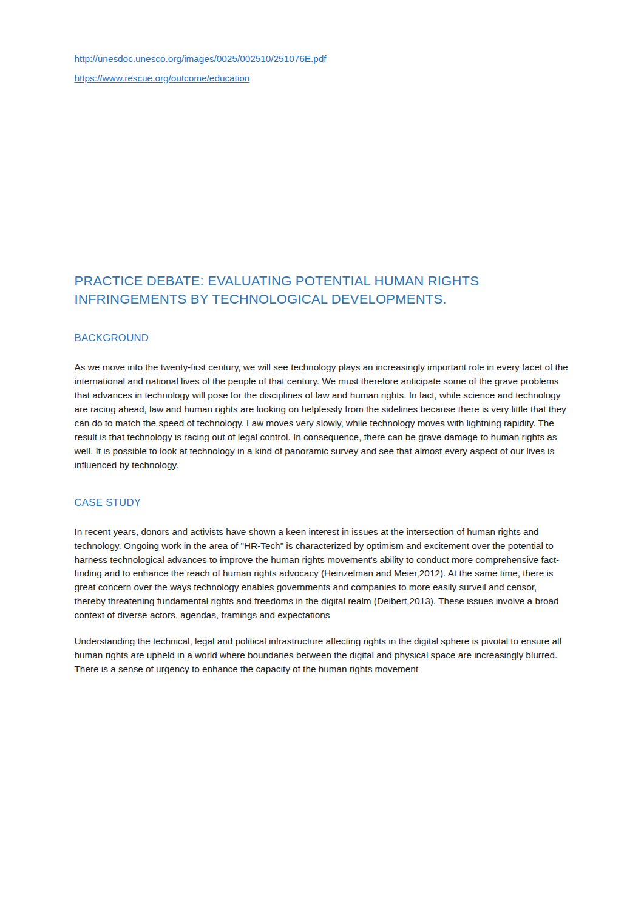http://unesdoc.unesco.org/images/0025/002510/251076E.pdf
https://www.rescue.org/outcome/education
Practice Debate: Evaluating Potential Human Rights Infringements by Technological Developments.
Background
As we move into the twenty-first century, we will see technology plays an increasingly important role in every facet of the international and national lives of the people of that century. We must therefore anticipate some of the grave problems that advances in technology will pose for the disciplines of law and human rights. In fact, while science and technology are racing ahead, law and human rights are looking on helplessly from the sidelines because there is very little that they can do to match the speed of technology. Law moves very slowly, while technology moves with lightning rapidity. The result is that technology is racing out of legal control. In consequence, there can be grave damage to human rights as well. It is possible to look at technology in a kind of panoramic survey and see that almost every aspect of our lives is influenced by technology.
Case Study
In recent years, donors and activists have shown a keen interest in issues at the intersection of human rights and technology. Ongoing work in the area of "HR-Tech" is characterized by optimism and excitement over the potential to harness technological advances to improve the human rights movement's ability to conduct more comprehensive fact-finding and to enhance the reach of human rights advocacy (Heinzelman and Meier,2012). At the same time, there is great concern over the ways technology enables governments and companies to more easily surveil and censor, thereby threatening fundamental rights and freedoms in the digital realm (Deibert,2013). These issues involve a broad context of diverse actors, agendas, framings and expectations
Understanding the technical, legal and political infrastructure affecting rights in the digital sphere is pivotal to ensure all human rights are upheld in a world where boundaries between the digital and physical space are increasingly blurred. There is a sense of urgency to enhance the capacity of the human rights movement